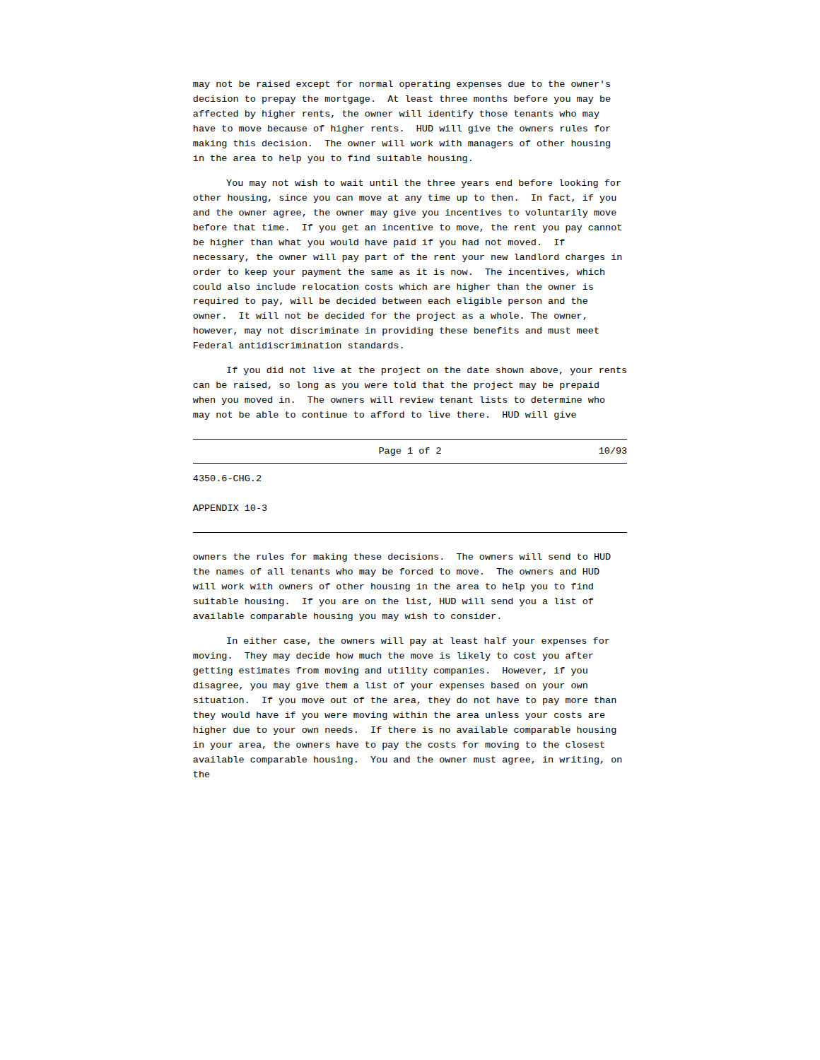may not be raised except for normal operating expenses due to the owner's decision to prepay the mortgage. At least three months before you may be affected by higher rents, the owner will identify those tenants who may have to move because of higher rents. HUD will give the owners rules for making this decision. The owner will work with managers of other housing in the area to help you to find suitable housing.
You may not wish to wait until the three years end before looking for other housing, since you can move at any time up to then. In fact, if you and the owner agree, the owner may give you incentives to voluntarily move before that time. If you get an incentive to move, the rent you pay cannot be higher than what you would have paid if you had not moved. If necessary, the owner will pay part of the rent your new landlord charges in order to keep your payment the same as it is now. The incentives, which could also include relocation costs which are higher than the owner is required to pay, will be decided between each eligible person and the owner. It will not be decided for the project as a whole. The owner, however, may not discriminate in providing these benefits and must meet Federal antidiscrimination standards.
If you did not live at the project on the date shown above, your rents can be raised, so long as you were told that the project may be prepaid when you moved in. The owners will review tenant lists to determine who may not be able to continue to afford to live there. HUD will give
Page 1 of 2 10/93
4350.6-CHG.2
APPENDIX 10-3
owners the rules for making these decisions. The owners will send to HUD the names of all tenants who may be forced to move. The owners and HUD will work with owners of other housing in the area to help you to find suitable housing. If you are on the list, HUD will send you a list of available comparable housing you may wish to consider.
In either case, the owners will pay at least half your expenses for moving. They may decide how much the move is likely to cost you after getting estimates from moving and utility companies. However, if you disagree, you may give them a list of your expenses based on your own situation. If you move out of the area, they do not have to pay more than they would have if you were moving within the area unless your costs are higher due to your own needs. If there is no available comparable housing in your area, the owners have to pay the costs for moving to the closest available comparable housing. You and the owner must agree, in writing, on the